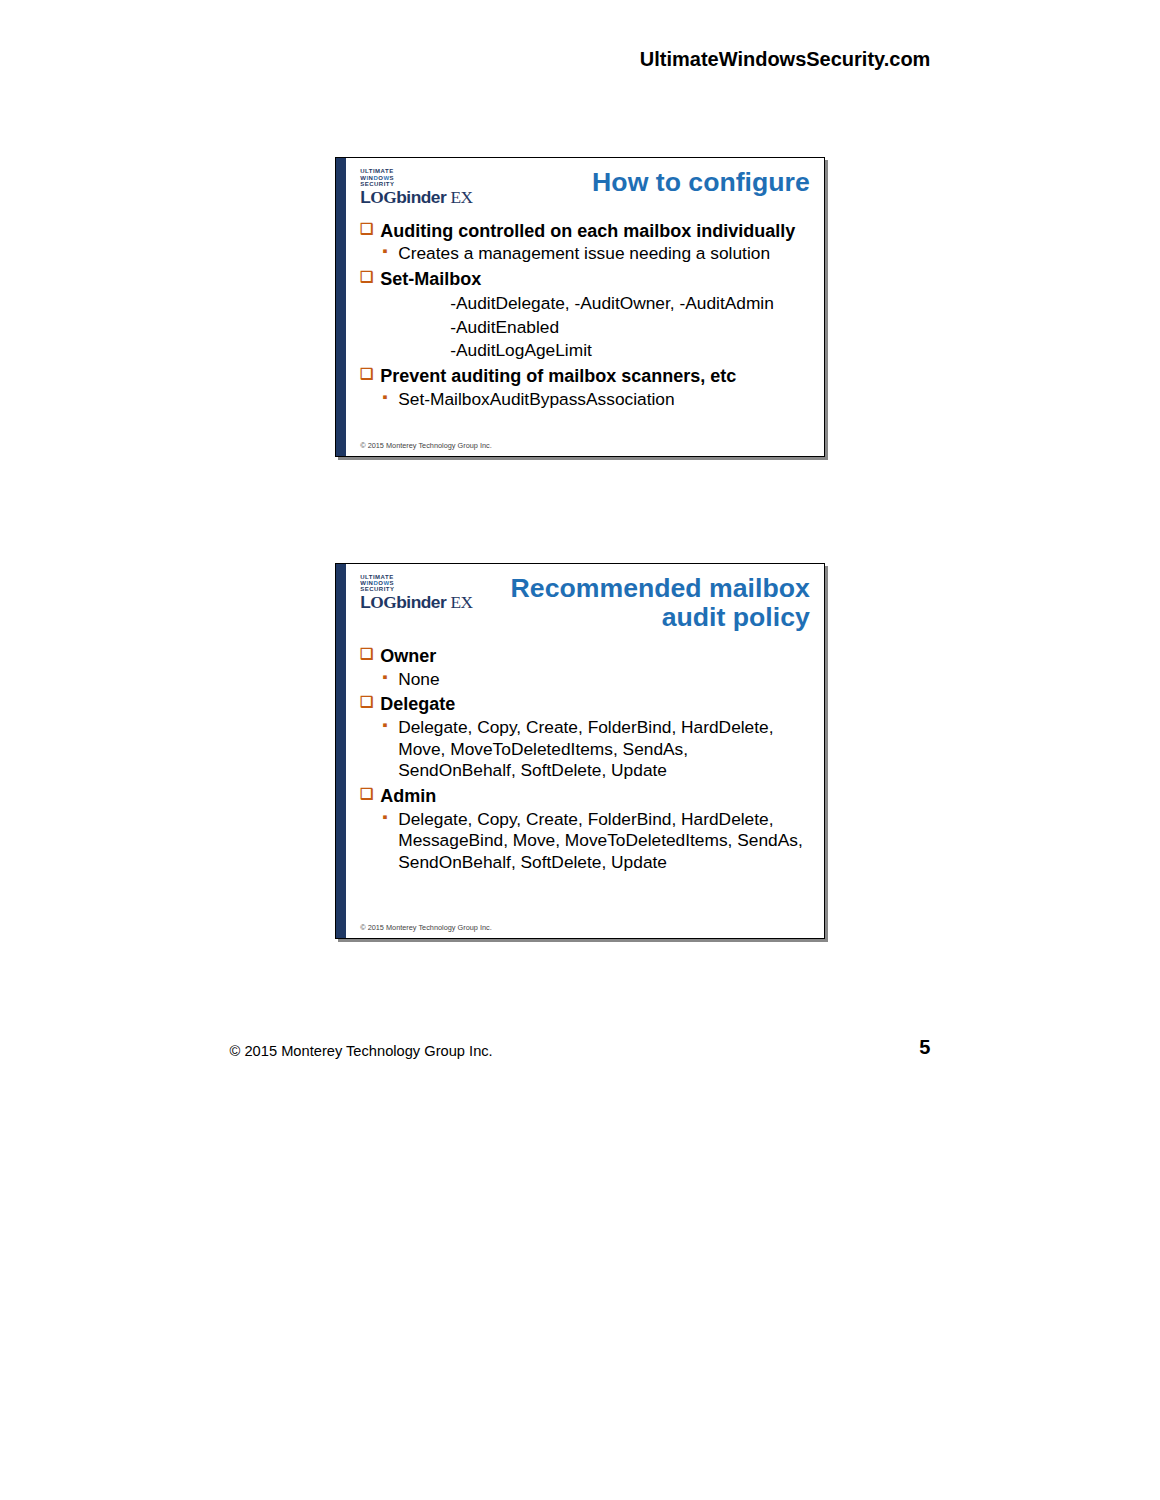UltimateWindowsSecurity.com
ULTIMATE
WINDOWS
SECURITY
LOGbinder EX
How to configure
Auditing controlled on each mailbox individually
Creates a management issue needing a solution
Set-Mailbox
-AuditDelegate, -AuditOwner, -AuditAdmin
-AuditEnabled
-AuditLogAgeLimit
Prevent auditing of mailbox scanners, etc
Set-MailboxAuditBypassAssociation
© 2015 Monterey Technology Group Inc.
ULTIMATE
WINDOWS
SECURITY
LOGbinder EX
Recommended mailbox
audit policy
Owner
None
Delegate
Delegate, Copy, Create, FolderBind, HardDelete, Move, MoveToDeletedItems, SendAs, SendOnBehalf, SoftDelete, Update
Admin
Delegate, Copy, Create, FolderBind, HardDelete, MessageBind, Move, MoveToDeletedItems, SendAs, SendOnBehalf, SoftDelete, Update
© 2015 Monterey Technology Group Inc.
© 2015 Monterey Technology Group Inc.
5